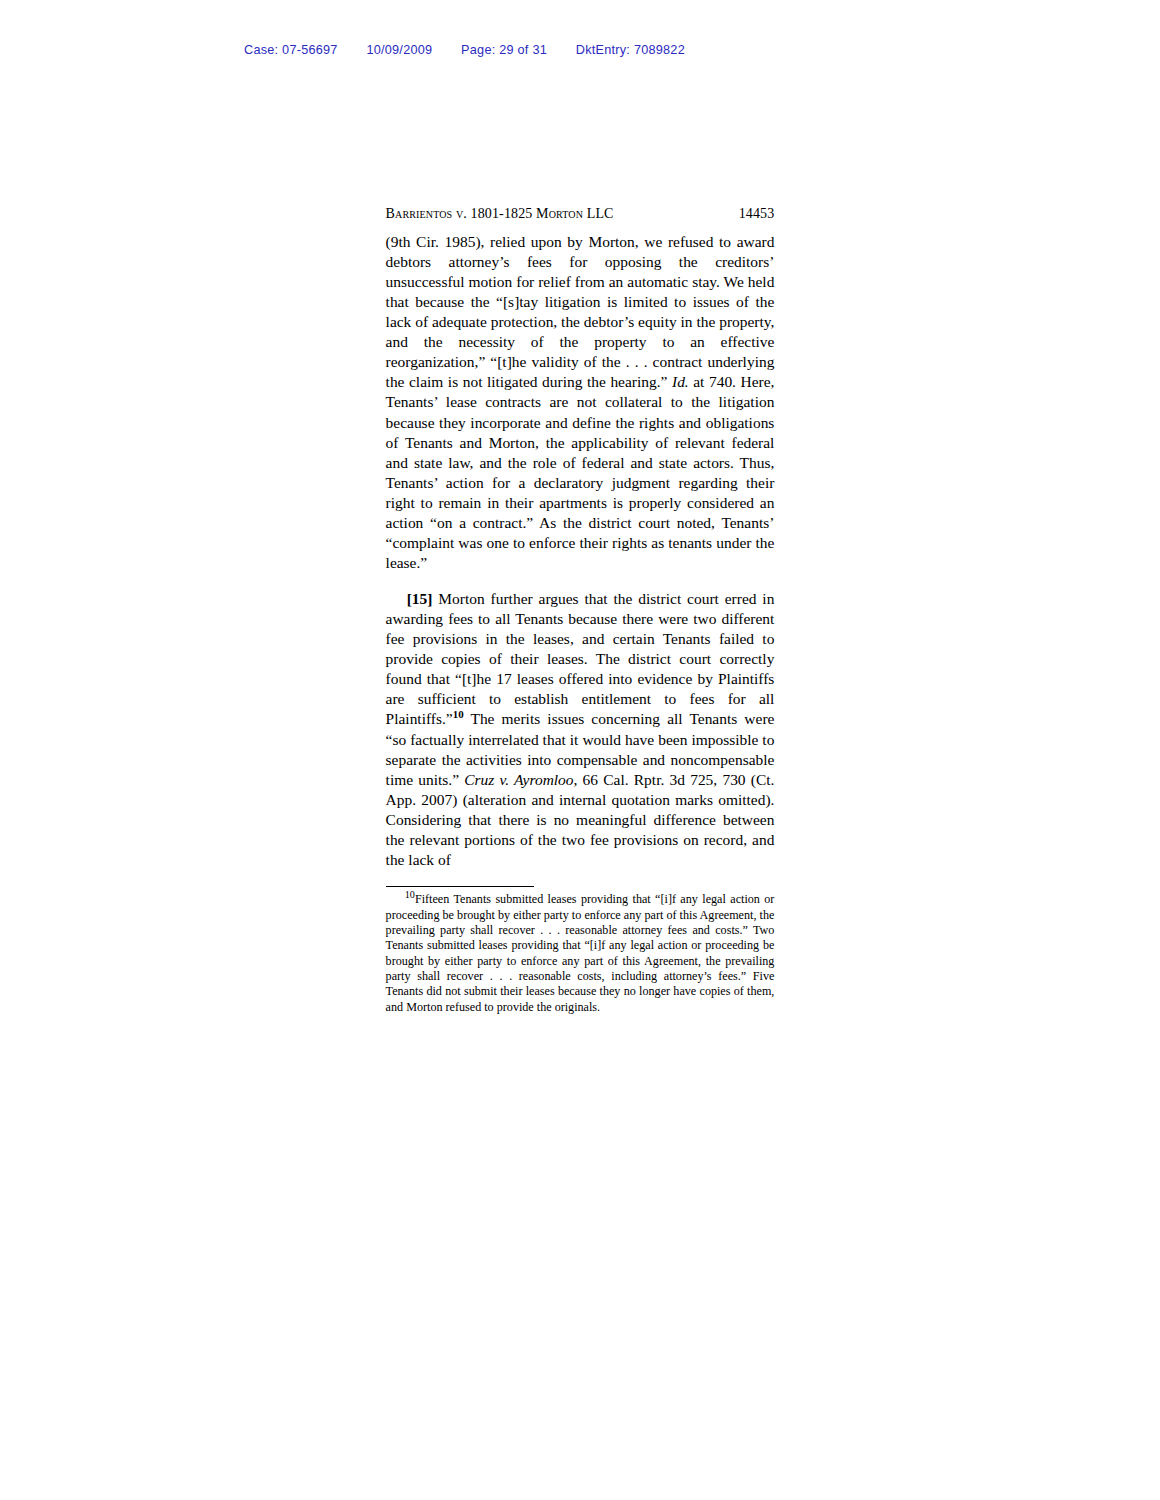Case: 07-56697 10/09/2009 Page: 29 of 31 DktEntry: 7089822
14453 Barrientos v. 1801-1825 Morton LLC
(9th Cir. 1985), relied upon by Morton, we refused to award debtors attorney’s fees for opposing the creditors’ unsuccessful motion for relief from an automatic stay. We held that because the “[s]tay litigation is limited to issues of the lack of adequate protection, the debtor’s equity in the property, and the necessity of the property to an effective reorganization,” “[t]he validity of the . . . contract underlying the claim is not litigated during the hearing.” Id. at 740. Here, Tenants’ lease contracts are not collateral to the litigation because they incorporate and define the rights and obligations of Tenants and Morton, the applicability of relevant federal and state law, and the role of federal and state actors. Thus, Tenants’ action for a declaratory judgment regarding their right to remain in their apartments is properly considered an action “on a contract.” As the district court noted, Tenants’ “complaint was one to enforce their rights as tenants under the lease.”
[15] Morton further argues that the district court erred in awarding fees to all Tenants because there were two different fee provisions in the leases, and certain Tenants failed to provide copies of their leases. The district court correctly found that “[t]he 17 leases offered into evidence by Plaintiffs are sufficient to establish entitlement to fees for all Plaintiffs.”10 The merits issues concerning all Tenants were “so factually interrelated that it would have been impossible to separate the activities into compensable and noncompensable time units.” Cruz v. Ayromloo, 66 Cal. Rptr. 3d 725, 730 (Ct. App. 2007) (alteration and internal quotation marks omitted). Considering that there is no meaningful difference between the relevant portions of the two fee provisions on record, and the lack of
10Fifteen Tenants submitted leases providing that “[i]f any legal action or proceeding be brought by either party to enforce any part of this Agreement, the prevailing party shall recover . . . reasonable attorney fees and costs.” Two Tenants submitted leases providing that “[i]f any legal action or proceeding be brought by either party to enforce any part of this Agreement, the prevailing party shall recover . . . reasonable costs, including attorney’s fees.” Five Tenants did not submit their leases because they no longer have copies of them, and Morton refused to provide the originals.